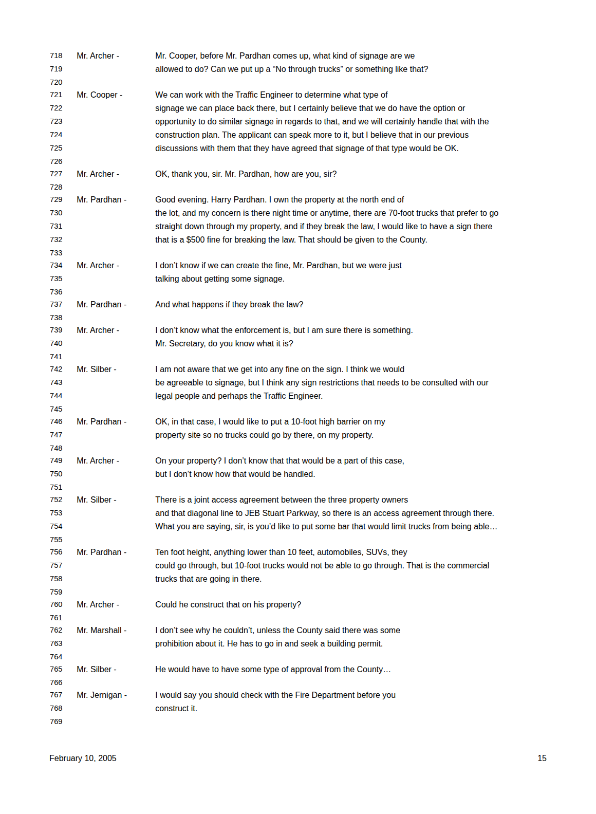| 718 | Mr. Archer - | Mr. Cooper, before Mr. Pardhan comes up, what kind of signage are we |
| 719 | | allowed to do? Can we put up a “No through trucks” or something like that? |
| 720 | | |
| 721 | Mr. Cooper - | We can work with the Traffic Engineer to determine what type of |
| 722 | | signage we can place back there, but I certainly believe that we do have the option or |
| 723 | | opportunity to do similar signage in regards to that, and we will certainly handle that with the |
| 724 | | construction plan. The applicant can speak more to it, but I believe that in our previous |
| 725 | | discussions with them that they have agreed that signage of that type would be OK. |
| 726 | | |
| 727 | Mr. Archer - | OK, thank you, sir. Mr. Pardhan, how are you, sir? |
| 728 | | |
| 729 | Mr. Pardhan - | Good evening. Harry Pardhan. I own the property at the north end of |
| 730 | | the lot, and my concern is there night time or anytime, there are 70-foot trucks that prefer to go |
| 731 | | straight down through my property, and if they break the law, I would like to have a sign there |
| 732 | | that is a $500 fine for breaking the law. That should be given to the County. |
| 733 | | |
| 734 | Mr. Archer - | I don’t know if we can create the fine, Mr. Pardhan, but we were just |
| 735 | | talking about getting some signage. |
| 736 | | |
| 737 | Mr. Pardhan - | And what happens if they break the law? |
| 738 | | |
| 739 | Mr. Archer - | I don’t know what the enforcement is, but I am sure there is something. |
| 740 | | Mr. Secretary, do you know what it is? |
| 741 | | |
| 742 | Mr. Silber - | I am not aware that we get into any fine on the sign. I think we would |
| 743 | | be agreeable to signage, but I think any sign restrictions that needs to be consulted with our |
| 744 | | legal people and perhaps the Traffic Engineer. |
| 745 | | |
| 746 | Mr. Pardhan - | OK, in that case, I would like to put a 10-foot high barrier on my |
| 747 | | property site so no trucks could go by there, on my property. |
| 748 | | |
| 749 | Mr. Archer - | On your property? I don’t know that that would be a part of this case, |
| 750 | | but I don’t know how that would be handled. |
| 751 | | |
| 752 | Mr. Silber - | There is a joint access agreement between the three property owners |
| 753 | | and that diagonal line to JEB Stuart Parkway, so there is an access agreement through there. |
| 754 | | What you are saying, sir, is you’d like to put some bar that would limit trucks from being able… |
| 755 | | |
| 756 | Mr. Pardhan - | Ten foot height, anything lower than 10 feet, automobiles, SUVs, they |
| 757 | | could go through, but 10-foot trucks would not be able to go through. That is the commercial |
| 758 | | trucks that are going in there. |
| 759 | | |
| 760 | Mr. Archer - | Could he construct that on his property? |
| 761 | | |
| 762 | Mr. Marshall - | I don’t see why he couldn’t, unless the County said there was some |
| 763 | | prohibition about it. He has to go in and seek a building permit. |
| 764 | | |
| 765 | Mr. Silber - | He would have to have some type of approval from the County… |
| 766 | | |
| 767 | Mr. Jernigan - | I would say you should check with the Fire Department before you |
| 768 | | construct it. |
| 769 | | |
February 10, 2005 15